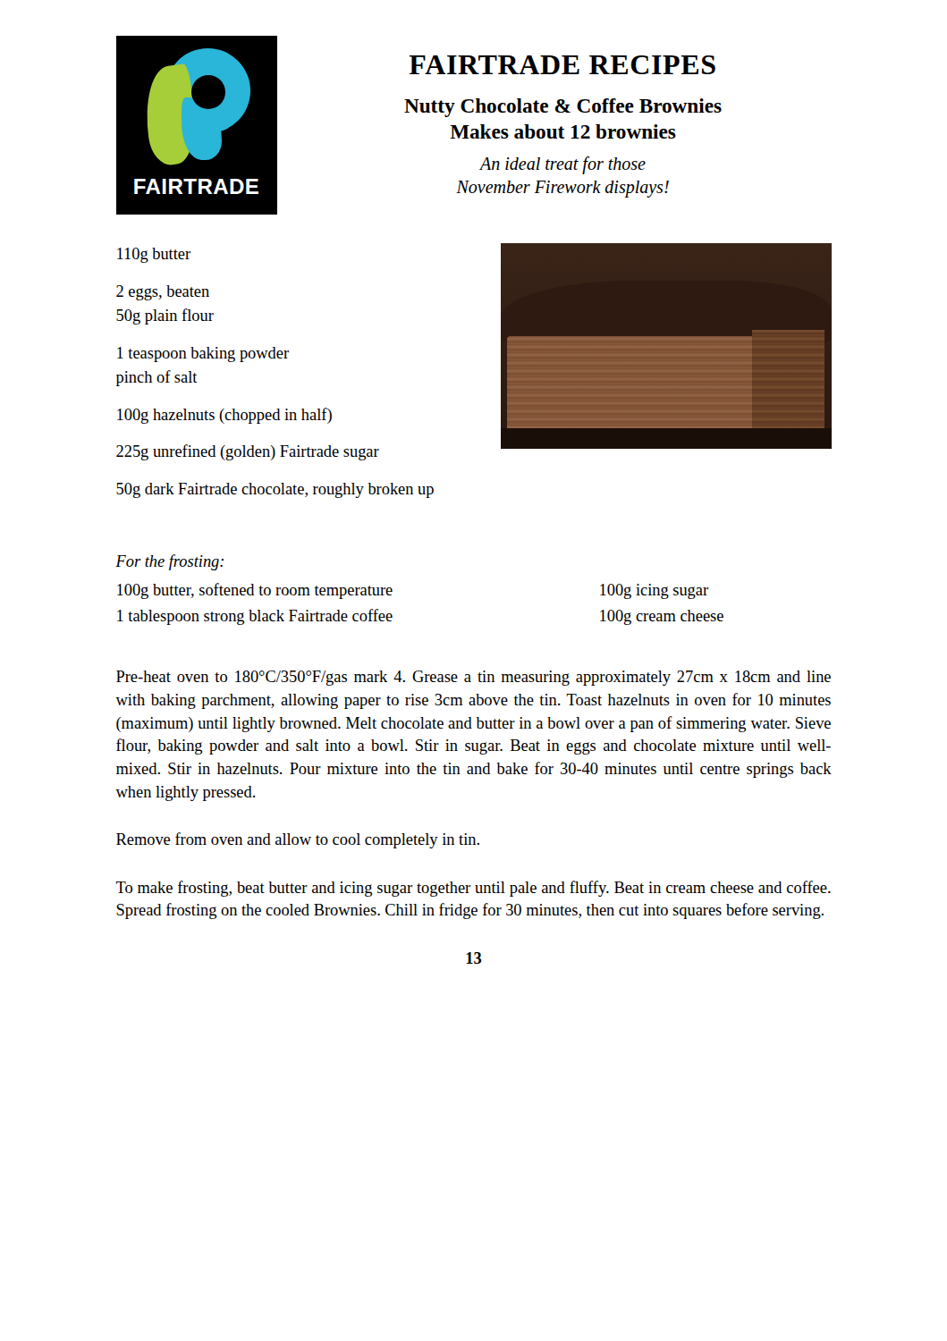FAIRTRADE
FAIRTRADE RECIPES
Nutty Chocolate & Coffee Brownies
Makes about 12 brownies
An ideal treat for those
November Firework displays!
110g butter
2 eggs, beaten
50g plain flour
1 teaspoon baking powder
pinch of salt
100g hazelnuts (chopped in half)
225g unrefined (golden) Fairtrade sugar
50g dark Fairtrade chocolate, roughly broken up
For the frosting:
| 100g butter, softened to room temperature | 100g icing sugar |
| 1 tablespoon strong black Fairtrade coffee | 100g cream cheese |
Pre-heat oven to 180°C/350°F/gas mark 4. Grease a tin measuring approximately 27cm x 18cm and line with baking parchment, allowing paper to rise 3cm above the tin. Toast hazelnuts in oven for 10 minutes (maximum) until lightly browned. Melt chocolate and butter in a bowl over a pan of simmering water. Sieve flour, baking powder and salt into a bowl. Stir in sugar. Beat in eggs and chocolate mixture until well-mixed. Stir in hazelnuts. Pour mixture into the tin and bake for 30-40 minutes until centre springs back when lightly pressed.
Remove from oven and allow to cool completely in tin.
To make frosting, beat butter and icing sugar together until pale and fluffy. Beat in cream cheese and coffee. Spread frosting on the cooled Brownies. Chill in fridge for 30 minutes, then cut into squares before serving.
13